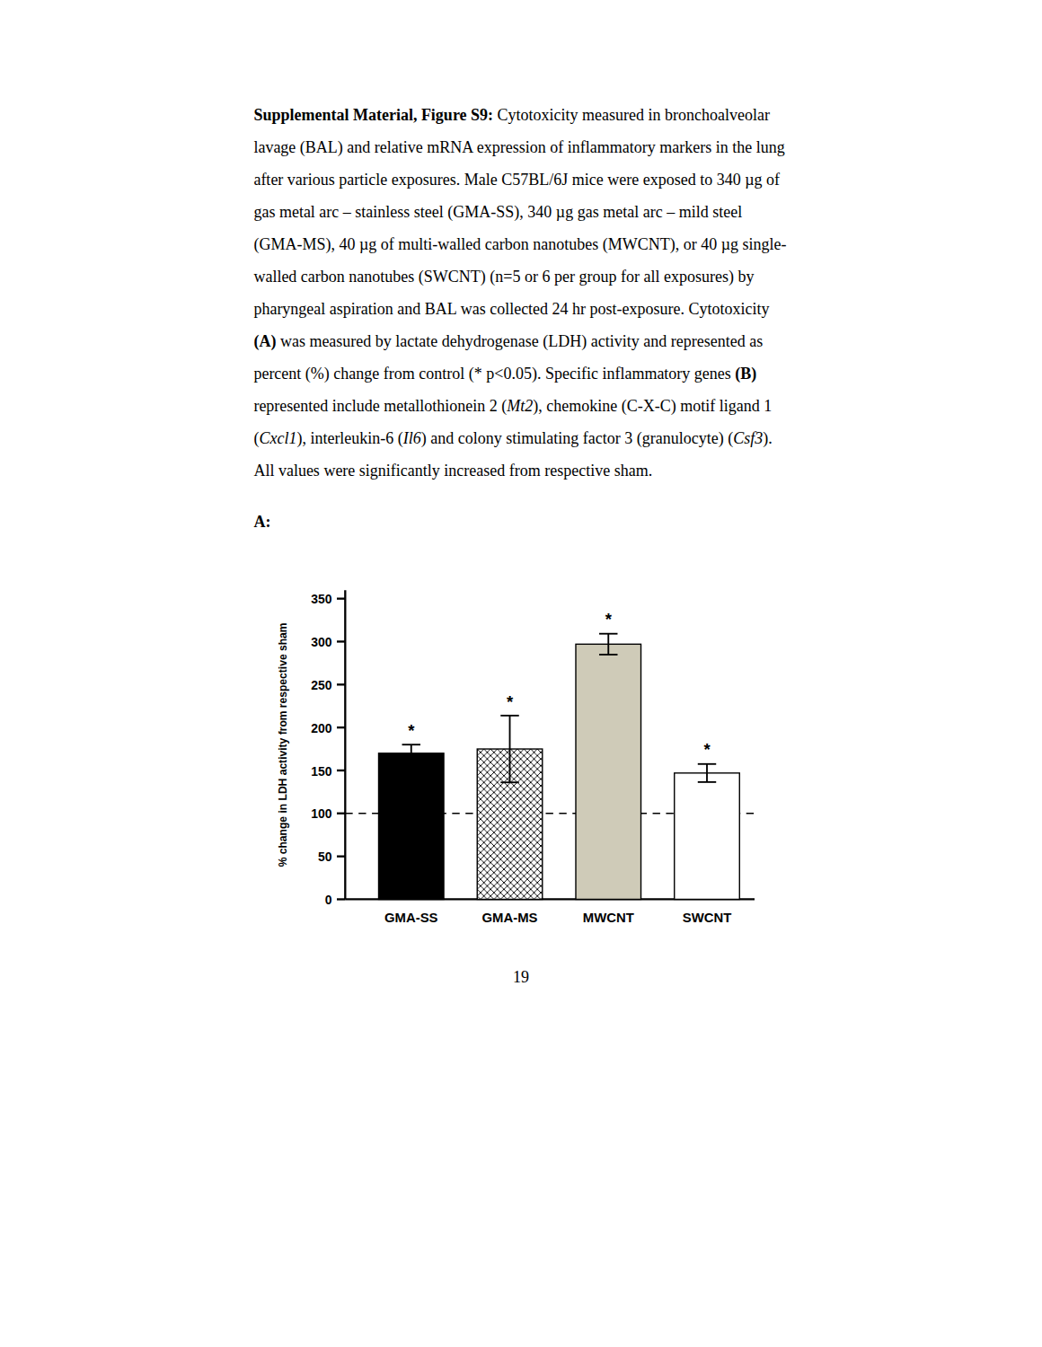Supplemental Material, Figure S9: Cytotoxicity measured in bronchoalveolar lavage (BAL) and relative mRNA expression of inflammatory markers in the lung after various particle exposures. Male C57BL/6J mice were exposed to 340 µg of gas metal arc – stainless steel (GMA-SS), 340 µg gas metal arc – mild steel (GMA-MS), 40 µg of multi-walled carbon nanotubes (MWCNT), or 40 µg single-walled carbon nanotubes (SWCNT) (n=5 or 6 per group for all exposures) by pharyngeal aspiration and BAL was collected 24 hr post-exposure. Cytotoxicity (A) was measured by lactate dehydrogenase (LDH) activity and represented as percent (%) change from control (* p<0.05). Specific inflammatory genes (B) represented include metallothionein 2 (Mt2), chemokine (C-X-C) motif ligand 1 (Cxcl1), interleukin-6 (Il6) and colony stimulating factor 3 (granulocyte) (Csf3). All values were significantly increased from respective sham.
A:
0 50 100 150 200 250 300 350 % change in LDH activity from respective sham * * * * GMA-SS GMA-MS MWCNT SWCNT
19